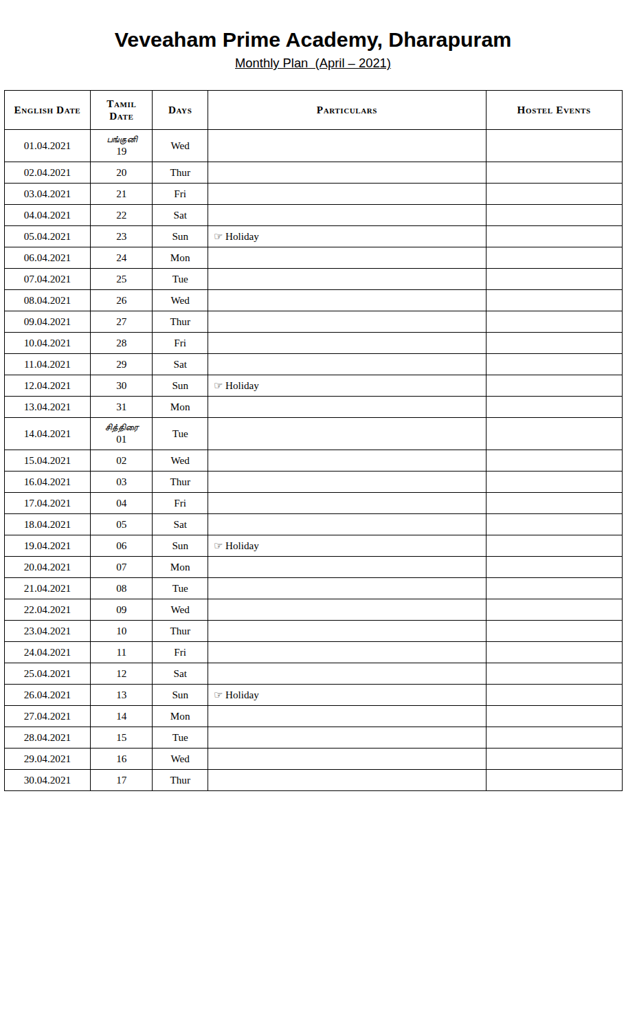Veveaham Prime Academy, Dharapuram
Monthly Plan (April – 2021)
| English Date | Tamil Date | Days | Particulars | Hostel Events |
| --- | --- | --- | --- | --- |
| 01.04.2021 | பங்குனி 19 | Wed | | |
| 02.04.2021 | 20 | Thur | | |
| 03.04.2021 | 21 | Fri | | |
| 04.04.2021 | 22 | Sat | | |
| 05.04.2021 | 23 | Sun | Holiday | |
| 06.04.2021 | 24 | Mon | | |
| 07.04.2021 | 25 | Tue | | |
| 08.04.2021 | 26 | Wed | | |
| 09.04.2021 | 27 | Thur | | |
| 10.04.2021 | 28 | Fri | | |
| 11.04.2021 | 29 | Sat | | |
| 12.04.2021 | 30 | Sun | Holiday | |
| 13.04.2021 | 31 | Mon | | |
| 14.04.2021 | சித்திரை 01 | Tue | | |
| 15.04.2021 | 02 | Wed | | |
| 16.04.2021 | 03 | Thur | | |
| 17.04.2021 | 04 | Fri | | |
| 18.04.2021 | 05 | Sat | | |
| 19.04.2021 | 06 | Sun | Holiday | |
| 20.04.2021 | 07 | Mon | | |
| 21.04.2021 | 08 | Tue | | |
| 22.04.2021 | 09 | Wed | | |
| 23.04.2021 | 10 | Thur | | |
| 24.04.2021 | 11 | Fri | | |
| 25.04.2021 | 12 | Sat | | |
| 26.04.2021 | 13 | Sun | Holiday | |
| 27.04.2021 | 14 | Mon | | |
| 28.04.2021 | 15 | Tue | | |
| 29.04.2021 | 16 | Wed | | |
| 30.04.2021 | 17 | Thur | | |